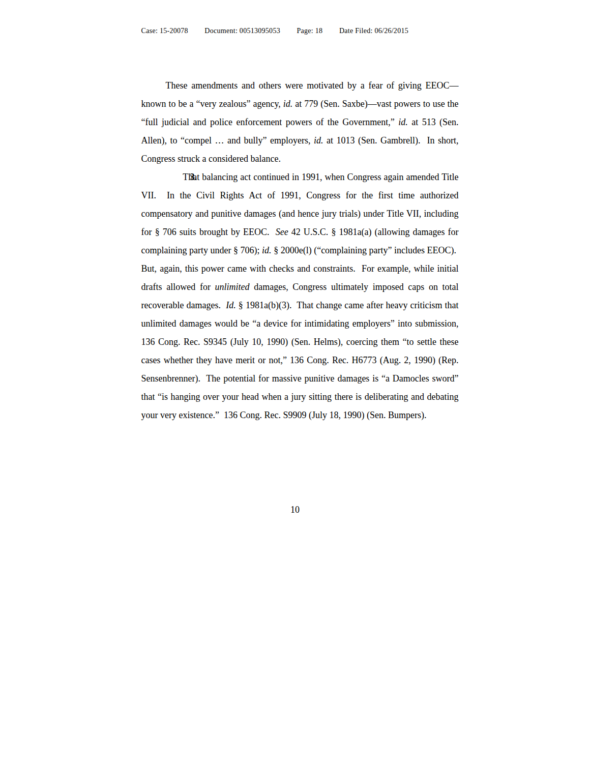Case: 15-20078 Document: 00513095053 Page: 18 Date Filed: 06/26/2015
These amendments and others were motivated by a fear of giving EEOC—known to be a “very zealous” agency, id. at 779 (Sen. Saxbe)—vast powers to use the “full judicial and police enforcement powers of the Government,” id. at 513 (Sen. Allen), to “compel … and bully” employers, id. at 1013 (Sen. Gambrell). In short, Congress struck a considered balance.
3. That balancing act continued in 1991, when Congress again amended Title VII. In the Civil Rights Act of 1991, Congress for the first time authorized compensatory and punitive damages (and hence jury trials) under Title VII, including for § 706 suits brought by EEOC. See 42 U.S.C. § 1981a(a) (allowing damages for complaining party under § 706); id. § 2000e(l) (“complaining party” includes EEOC). But, again, this power came with checks and constraints. For example, while initial drafts allowed for unlimited damages, Congress ultimately imposed caps on total recoverable damages. Id. § 1981a(b)(3). That change came after heavy criticism that unlimited damages would be “a device for intimidating employers” into submission, 136 Cong. Rec. S9345 (July 10, 1990) (Sen. Helms), coercing them “to settle these cases whether they have merit or not,” 136 Cong. Rec. H6773 (Aug. 2, 1990) (Rep. Sensenbrenner). The potential for massive punitive damages is “a Damocles sword” that “is hanging over your head when a jury sitting there is deliberating and debating your very existence.” 136 Cong. Rec. S9909 (July 18, 1990) (Sen. Bumpers).
10